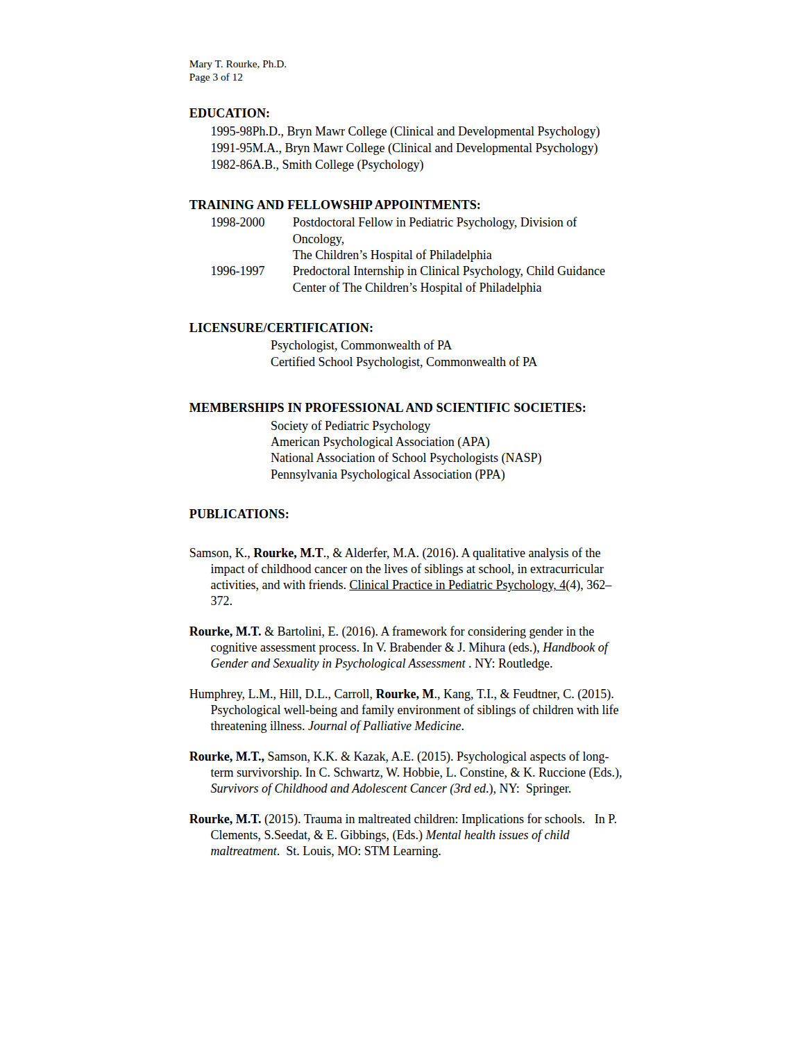Mary T. Rourke, Ph.D.
Page 3 of 12
EDUCATION:
| 1995-98 | Ph.D., Bryn Mawr College (Clinical and Developmental Psychology) |
| 1991-95 | M.A., Bryn Mawr College (Clinical and Developmental Psychology) |
| 1982-86 | A.B., Smith College (Psychology) |
TRAINING AND FELLOWSHIP APPOINTMENTS:
| 1998-2000 | Postdoctoral Fellow in Pediatric Psychology, Division of Oncology, The Children’s Hospital of Philadelphia |
| 1996-1997 | Predoctoral Internship in Clinical Psychology, Child Guidance Center of The Children’s Hospital of Philadelphia |
LICENSURE/CERTIFICATION:
Psychologist, Commonwealth of PA
Certified School Psychologist, Commonwealth of PA
MEMBERSHIPS IN PROFESSIONAL AND SCIENTIFIC SOCIETIES:
Society of Pediatric Psychology
American Psychological Association (APA)
National Association of School Psychologists (NASP)
Pennsylvania Psychological Association (PPA)
PUBLICATIONS:
Samson, K., Rourke, M.T., & Alderfer, M.A. (2016). A qualitative analysis of the impact of childhood cancer on the lives of siblings at school, in extracurricular activities, and with friends. Clinical Practice in Pediatric Psychology, 4(4), 362–372.
Rourke, M.T. & Bartolini, E. (2016). A framework for considering gender in the cognitive assessment process. In V. Brabender & J. Mihura (eds.), Handbook of Gender and Sexuality in Psychological Assessment . NY: Routledge.
Humphrey, L.M., Hill, D.L., Carroll, Rourke, M., Kang, T.I., & Feudtner, C. (2015). Psychological well-being and family environment of siblings of children with life threatening illness. Journal of Palliative Medicine.
Rourke, M.T., Samson, K.K. & Kazak, A.E. (2015). Psychological aspects of long-term survivorship. In C. Schwartz, W. Hobbie, L. Constine, & K. Ruccione (Eds.), Survivors of Childhood and Adolescent Cancer (3rd ed.), NY: Springer.
Rourke, M.T. (2015). Trauma in maltreated children: Implications for schools. In P. Clements, S.Seedat, & E. Gibbings, (Eds.) Mental health issues of child maltreatment. St. Louis, MO: STM Learning.